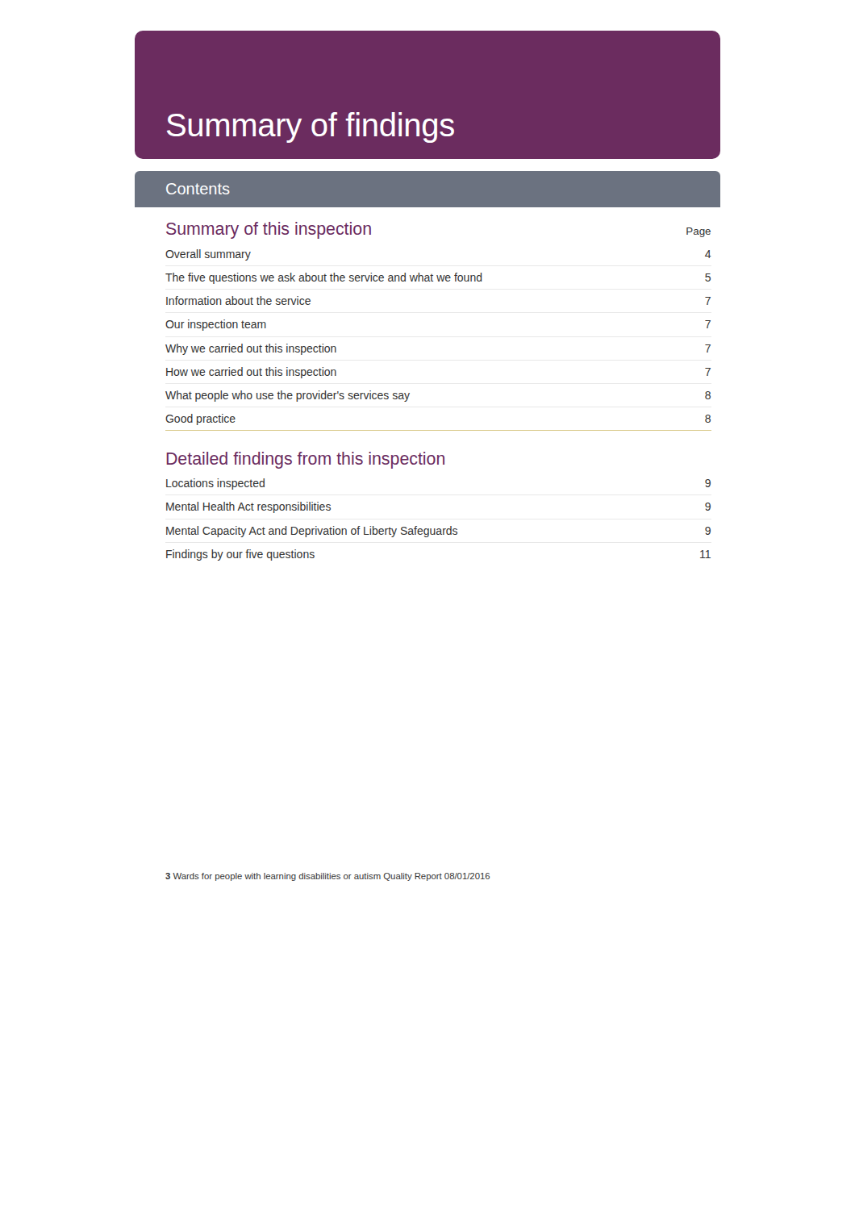Summary of findings
Contents
Summary of this inspection Page
Overall summary 4
The five questions we ask about the service and what we found 5
Information about the service 7
Our inspection team 7
Why we carried out this inspection 7
How we carried out this inspection 7
What people who use the provider's services say 8
Good practice 8
Detailed findings from this inspection
Locations inspected 9
Mental Health Act responsibilities 9
Mental Capacity Act and Deprivation of Liberty Safeguards 9
Findings by our five questions 11
3 Wards for people with learning disabilities or autism Quality Report 08/01/2016